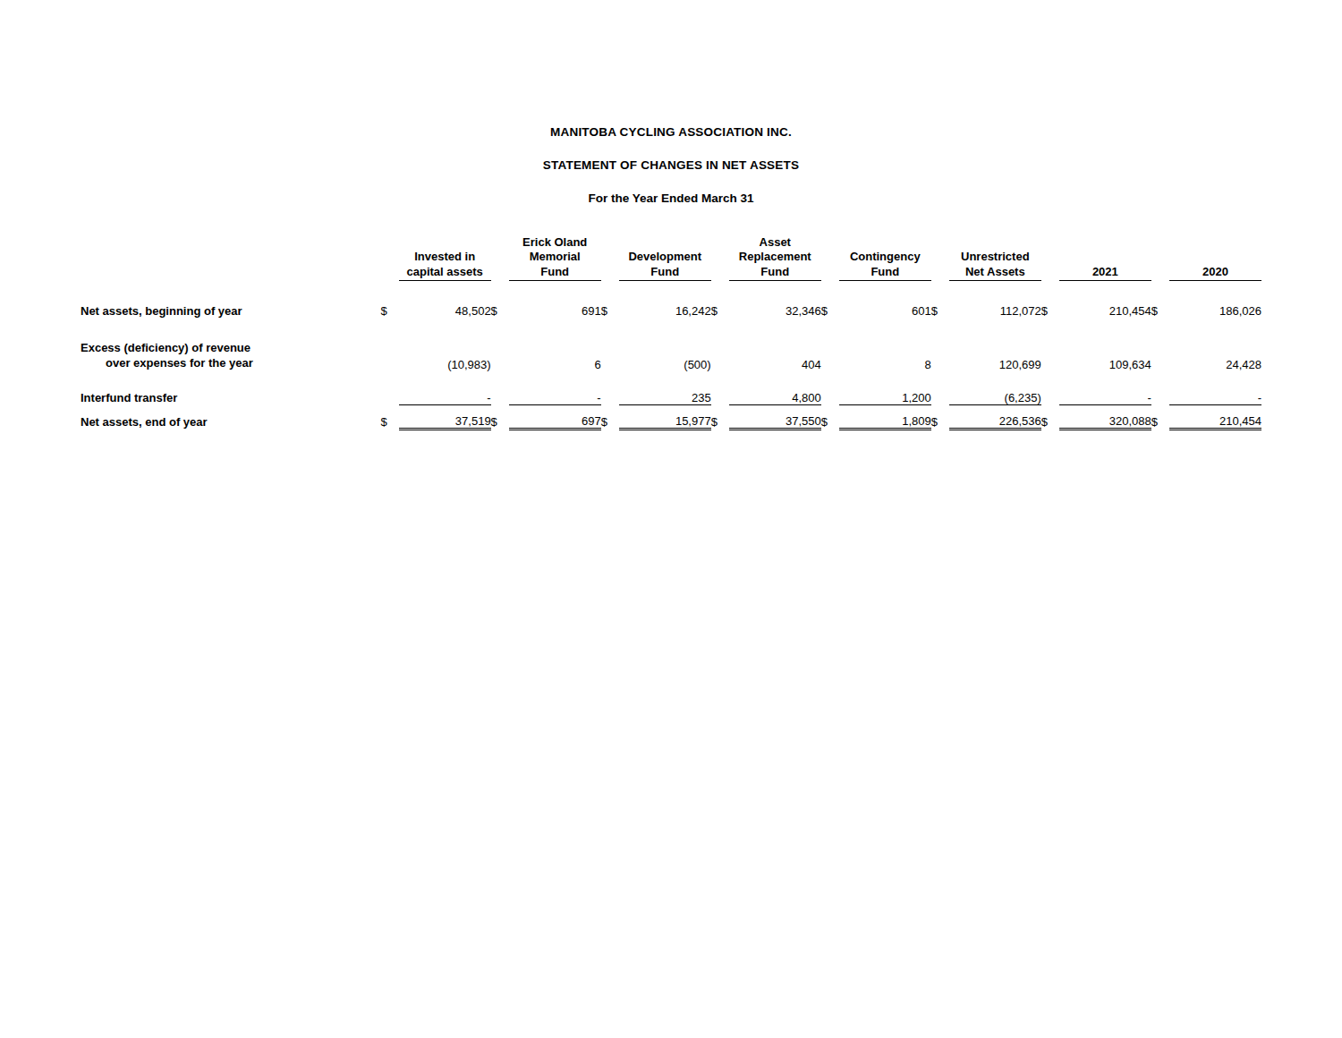MANITOBA CYCLING ASSOCIATION INC.
STATEMENT OF CHANGES IN NET ASSETS
For the Year Ended March 31
| | | Invested in capital assets | | Erick Oland Memorial Fund | | Development Fund | | Asset Replacement Fund | | Contingency Fund | | Unrestricted Net Assets | | 2021 | | 2020 |
| --- | --- | --- | --- | --- | --- | --- | --- | --- | --- | --- | --- | --- | --- | --- | --- | --- |
| Net assets, beginning of year | $ | 48,502 | $ | 691 | $ | 16,242 | $ | 32,346 | $ | 601 | $ | 112,072 | $ | 210,454 | $ | 186,026 |
| Excess (deficiency) of revenue over expenses for the year | | (10,983) | | 6 | | (500) | | 404 | | 8 | | 120,699 | | 109,634 | | 24,428 |
| Interfund transfer | | - | | - | | 235 | | 4,800 | | 1,200 | | (6,235) | | - | | - |
| Net assets, end of year | $ | 37,519 | $ | 697 | $ | 15,977 | $ | 37,550 | $ | 1,809 | $ | 226,536 | $ | 320,088 | $ | 210,454 |